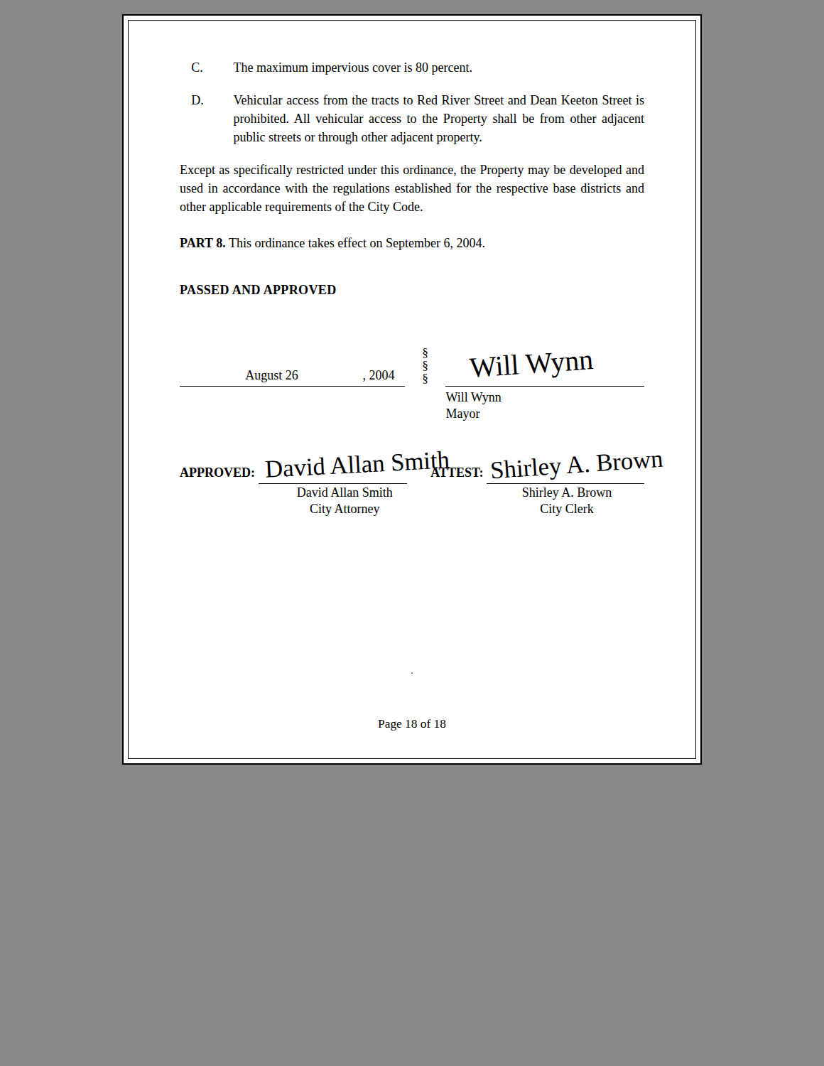C. The maximum impervious cover is 80 percent.
D. Vehicular access from the tracts to Red River Street and Dean Keeton Street is prohibited. All vehicular access to the Property shall be from other adjacent public streets or through other adjacent property.
Except as specifically restricted under this ordinance, the Property may be developed and used in accordance with the regulations established for the respective base districts and other applicable requirements of the City Code.
PART 8. This ordinance takes effect on September 6, 2004.
PASSED AND APPROVED
August 26, 2004
§
§
§
Will Wynn
Will Wynn
Mayor
APPROVED:
David Allan Smith
ATTEST:
Shirley A. Brown
David Allan Smith
City Attorney
Shirley A. Brown
City Clerk
·
Page 18 of 18